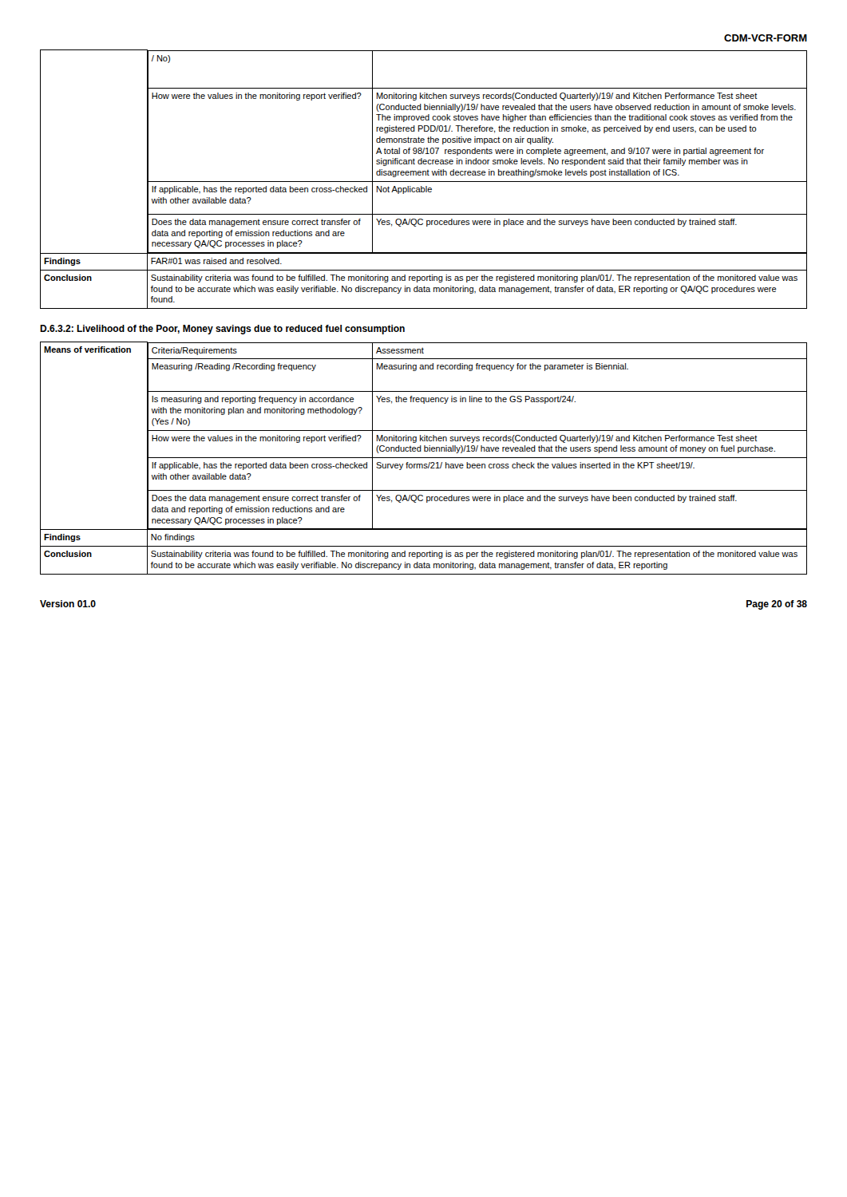CDM-VCR-FORM
| | / / No) / / / How were the values in the monitoring report verified? / Monitoring kitchen surveys records(Conducted Quarterly)/19/ and Kitchen Performance Test sheet (Conducted biennially)/19/ have revealed that the users have observed reduction in amount of smoke levels. The improved cook stoves have higher than efficiencies than the traditional cook stoves as verified from the registered PDD/01/. Therefore, the reduction in smoke, as perceived by end users, can be used to demonstrate the positive impact on air quality. A total of 98/107 respondents were in complete agreement, and 9/107 were in partial agreement for significant decrease in indoor smoke levels. No respondent said that their family member was in disagreement with decrease in breathing/smoke levels post installation of ICS. / / If applicable, has the reported data been cross-checked with other available data? / Not Applicable / / Does the data management ensure correct transfer of data and reporting of emission reductions and are necessary QA/QC processes in place? / Yes, QA/QC procedures were in place and the surveys have been conducted by trained staff. / |
| Findings | FAR#01 was raised and resolved. |
| Conclusion | Sustainability criteria was found to be fulfilled. The monitoring and reporting is as per the registered monitoring plan/01/. The representation of the monitored value was found to be accurate which was easily verifiable. No discrepancy in data monitoring, data management, transfer of data, ER reporting or QA/QC procedures were found. |
D.6.3.2: Livelihood of the Poor, Money savings due to reduced fuel consumption
| Means of verification | / Criteria/Requirements / Assessment / / --- / --- / / Measuring /Reading /Recording frequency / Measuring and recording frequency for the parameter is Biennial. / / Is measuring and reporting frequency in accordance with the monitoring plan and monitoring methodology? (Yes / No) / Yes, the frequency is in line to the GS Passport/24/. / / How were the values in the monitoring report verified? / Monitoring kitchen surveys records(Conducted Quarterly)/19/ and Kitchen Performance Test sheet (Conducted biennially)/19/ have revealed that the users spend less amount of money on fuel purchase. / / If applicable, has the reported data been cross-checked with other available data? / Survey forms/21/ have been cross check the values inserted in the KPT sheet/19/. / / Does the data management ensure correct transfer of data and reporting of emission reductions and are necessary QA/QC processes in place? / Yes, QA/QC procedures were in place and the surveys have been conducted by trained staff. / |
| Findings | No findings |
| Conclusion | Sustainability criteria was found to be fulfilled. The monitoring and reporting is as per the registered monitoring plan/01/. The representation of the monitored value was found to be accurate which was easily verifiable. No discrepancy in data monitoring, data management, transfer of data, ER reporting |
Version 01.0 Page 20 of 38